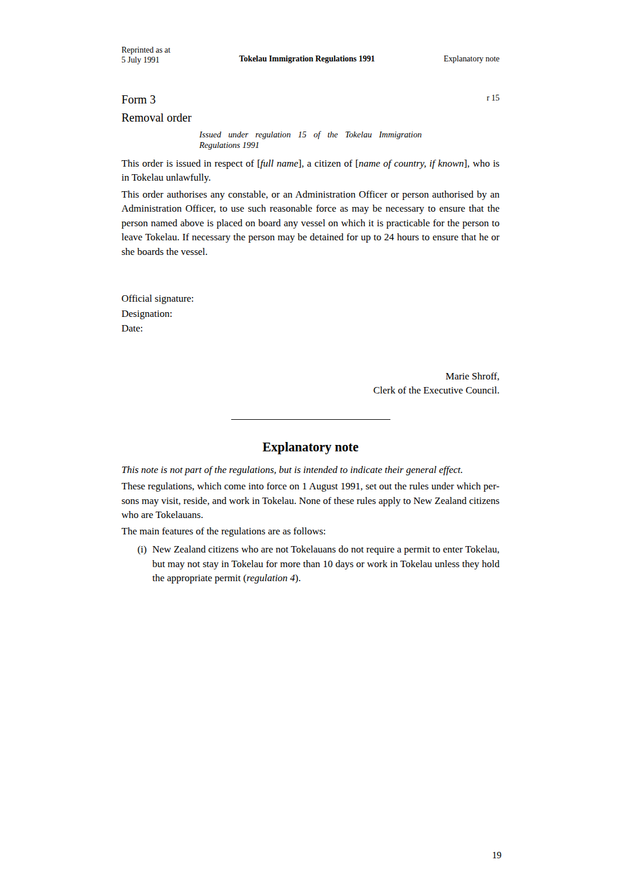Reprinted as at
5 July 1991
Tokelau Immigration Regulations 1991
Explanatory note
r 15
Form 3
Removal order
Issued under regulation 15 of the Tokelau Immigration Regulations 1991
This order is issued in respect of [full name], a citizen of [name of country, if known], who is in Tokelau unlawfully.
This order authorises any constable, or an Administration Officer or person authorised by an Administration Officer, to use such reasonable force as may be necessary to ensure that the person named above is placed on board any vessel on which it is practicable for the person to leave Tokelau. If necessary the person may be detained for up to 24 hours to ensure that he or she boards the vessel.
Official signature:
Designation:
Date:
Marie Shroff,
Clerk of the Executive Council.
Explanatory note
This note is not part of the regulations, but is intended to indicate their general effect.
These regulations, which come into force on 1 August 1991, set out the rules under which persons may visit, reside, and work in Tokelau. None of these rules apply to New Zealand citizens who are Tokelauans.
The main features of the regulations are as follows:
(i) New Zealand citizens who are not Tokelauans do not require a permit to enter Tokelau, but may not stay in Tokelau for more than 10 days or work in Tokelau unless they hold the appropriate permit (regulation 4).
19